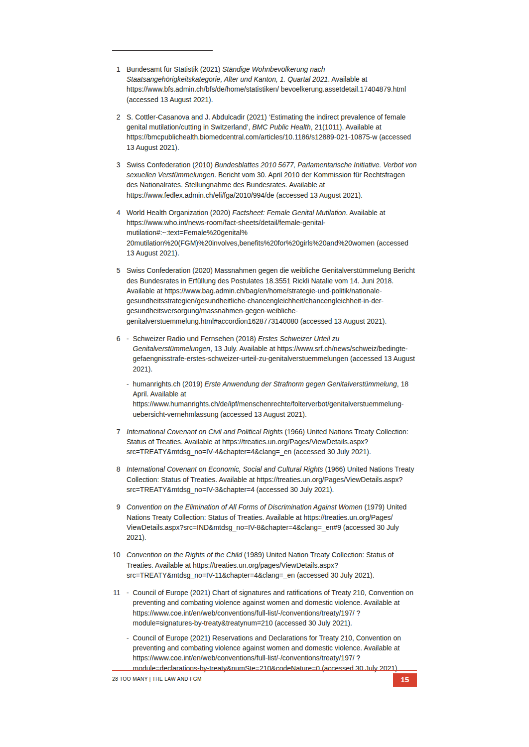1 Bundesamt für Statistik (2021) Ständige Wohnbevölkerung nach Staatsangehörigkeitskategorie, Alter und Kanton, 1. Quartal 2021. Available at https://www.bfs.admin.ch/bfs/de/home/statistiken/ bevoelkerung.assetdetail.17404879.html (accessed 13 August 2021).
2 S. Cottler-Casanova and J. Abdulcadir (2021) ‘Estimating the indirect prevalence of female genital mutilation/cutting in Switzerland’, BMC Public Health, 21(1011). Available at https://bmcpublichealth.biomedcentral.com/articles/10.1186/s12889-021-10875-w (accessed 13 August 2021).
3 Swiss Confederation (2010) Bundesblattes 2010 5677, Parlamentarische Initiative. Verbot von sexuellen Verstümmelungen. Bericht vom 30. April 2010 der Kommission für Rechtsfragen des Nationalrates. Stellungnahme des Bundesrates. Available at https://www.fedlex.admin.ch/eli/fga/2010/994/de (accessed 13 August 2021).
4 World Health Organization (2020) Factsheet: Female Genital Mutilation. Available at https://www.who.int/news-room/fact-sheets/detail/female-genital-mutilation#:~:text=Female%20genital% 20mutilation%20(FGM)%20involves,benefits%20for%20girls%20and%20women (accessed 13 August 2021).
5 Swiss Confederation (2020) Massnahmen gegen die weibliche Genitalverstümmelung Bericht des Bundesrates in Erfüllung des Postulates 18.3551 Rickli Natalie vom 14. Juni 2018. Available at https://www.bag.admin.ch/bag/en/home/strategie-und-politik/nationale-gesundheitsstrategien/gesundheitliche-chancengleichheit/chancengleichheit-in-der-gesundheitsversorgung/massnahmen-gegen-weibliche-genitalverstuemmelung.html#accordion1628773140080 (accessed 13 August 2021).
6
- Schweizer Radio und Fernsehen (2018) Erstes Schweizer Urteil zu Genitalverstümmelungen, 13 July. Available at https://www.srf.ch/news/schweiz/bedingte-gefaengnisstrafe-erstes-schweizer-urteil-zu-genitalverstuemmelungen (accessed 13 August 2021).
- humanrights.ch (2019) Erste Anwendung der Strafnorm gegen Genitalverstümmelung, 18 April. Available at https://www.humanrights.ch/de/ipf/menschenrechte/folterverbot/genitalverstuemmelung-uebersicht-vernehmlassung (accessed 13 August 2021).
7 International Covenant on Civil and Political Rights (1966) United Nations Treaty Collection: Status of Treaties. Available at https://treaties.un.org/Pages/ViewDetails.aspx?src=TREATY&mtdsg_no=IV-4&chapter=4&clang=_en (accessed 30 July 2021).
8 International Covenant on Economic, Social and Cultural Rights (1966) United Nations Treaty Collection: Status of Treaties. Available at https://treaties.un.org/Pages/ViewDetails.aspx?src=TREATY&mtdsg_no=IV-3&chapter=4 (accessed 30 July 2021).
9 Convention on the Elimination of All Forms of Discrimination Against Women (1979) United Nations Treaty Collection: Status of Treaties. Available at https://treaties.un.org/Pages/ ViewDetails.aspx?src=IND&mtdsg_no=IV-8&chapter=4&clang=_en#9 (accessed 30 July 2021).
10 Convention on the Rights of the Child (1989) United Nation Treaty Collection: Status of Treaties. Available at https://treaties.un.org/pages/ViewDetails.aspx?src=TREATY&mtdsg_no=IV-11&chapter=4&clang=_en (accessed 30 July 2021).
11
- Council of Europe (2021) Chart of signatures and ratifications of Treaty 210, Convention on preventing and combating violence against women and domestic violence. Available at https://www.coe.int/en/web/conventions/full-list/-/conventions/treaty/197/ ?module=signatures-by-treaty&treatynum=210 (accessed 30 July 2021).
- Council of Europe (2021) Reservations and Declarations for Treaty 210, Convention on preventing and combating violence against women and domestic violence. Available at https://www.coe.int/en/web/conventions/full-list/-/conventions/treaty/197/ ?module=declarations-by-treaty&numSte=210&codeNature=0 (accessed 30 July 2021).
28 TOO MANY | THE LAW AND FGM
15